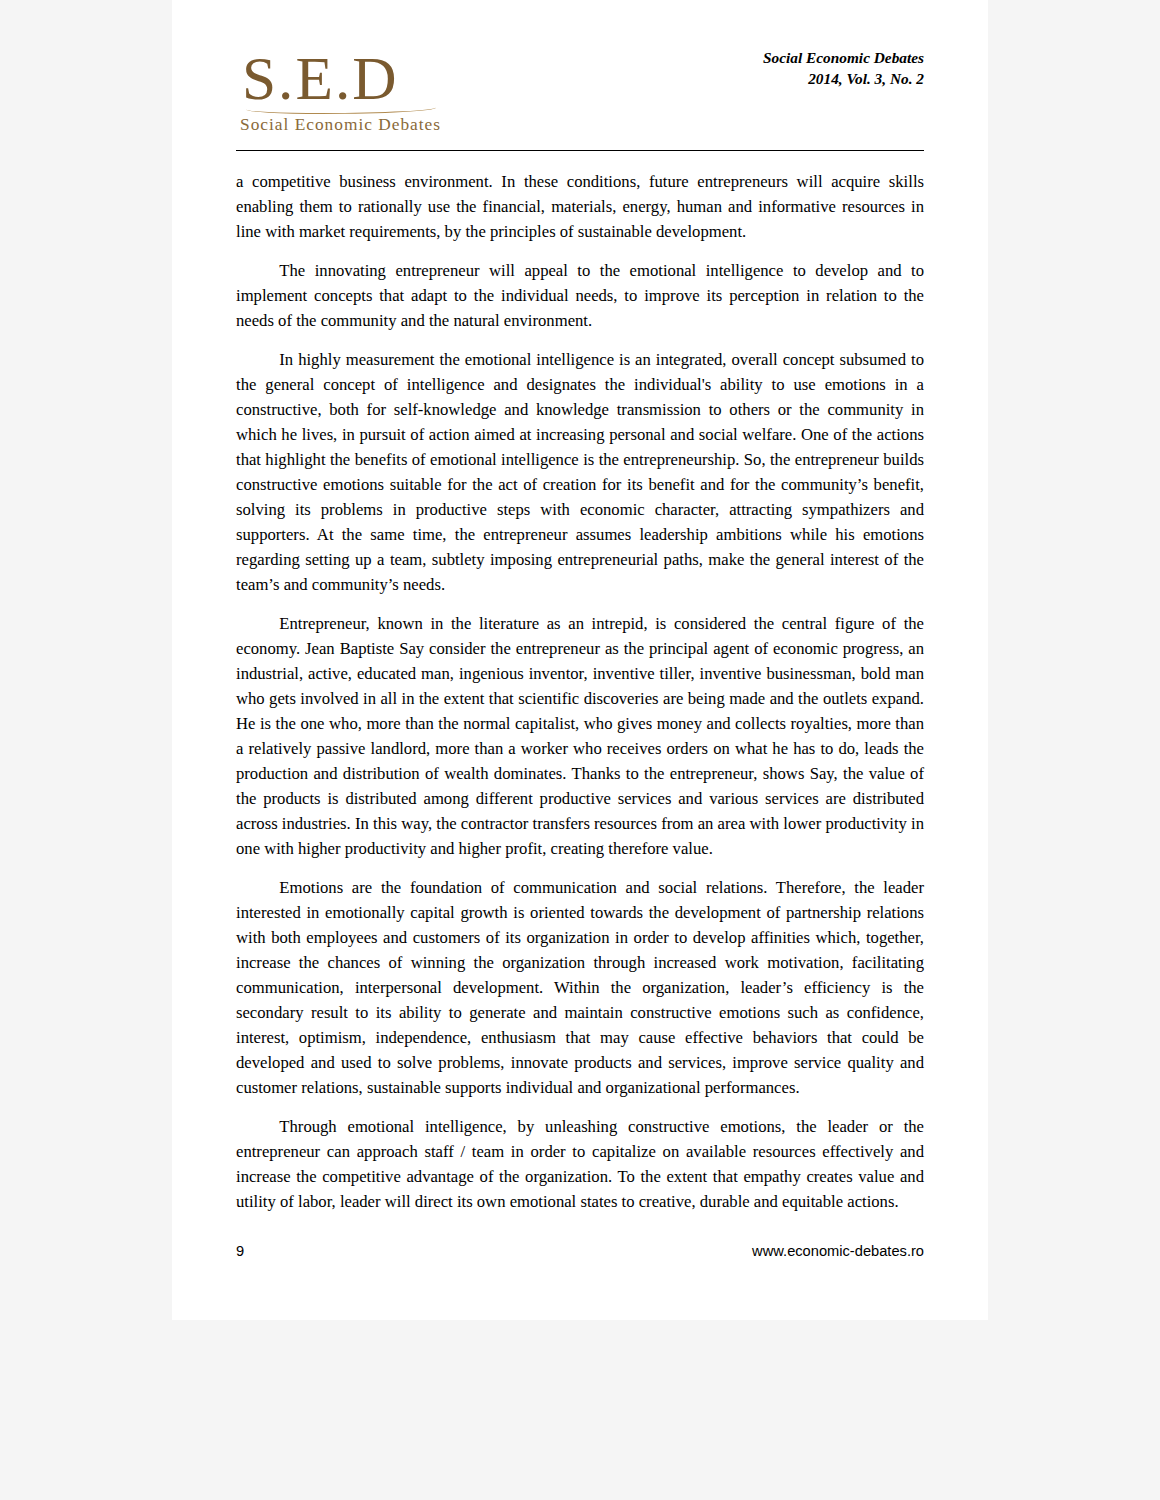S.E.D Social Economic Debates
Social Economic Debates
2014, Vol. 3, No. 2
a competitive business environment. In these conditions, future entrepreneurs will acquire skills enabling them to rationally use the financial, materials, energy, human and informative resources in line with market requirements, by the principles of sustainable development.
The innovating entrepreneur will appeal to the emotional intelligence to develop and to implement concepts that adapt to the individual needs, to improve its perception in relation to the needs of the community and the natural environment.
In highly measurement the emotional intelligence is an integrated, overall concept subsumed to the general concept of intelligence and designates the individual's ability to use emotions in a constructive, both for self-knowledge and knowledge transmission to others or the community in which he lives, in pursuit of action aimed at increasing personal and social welfare. One of the actions that highlight the benefits of emotional intelligence is the entrepreneurship. So, the entrepreneur builds constructive emotions suitable for the act of creation for its benefit and for the community’s benefit, solving its problems in productive steps with economic character, attracting sympathizers and supporters. At the same time, the entrepreneur assumes leadership ambitions while his emotions regarding setting up a team, subtlety imposing entrepreneurial paths, make the general interest of the team’s and community’s needs.
Entrepreneur, known in the literature as an intrepid, is considered the central figure of the economy. Jean Baptiste Say consider the entrepreneur as the principal agent of economic progress, an industrial, active, educated man, ingenious inventor, inventive tiller, inventive businessman, bold man who gets involved in all in the extent that scientific discoveries are being made and the outlets expand. He is the one who, more than the normal capitalist, who gives money and collects royalties, more than a relatively passive landlord, more than a worker who receives orders on what he has to do, leads the production and distribution of wealth dominates. Thanks to the entrepreneur, shows Say, the value of the products is distributed among different productive services and various services are distributed across industries. In this way, the contractor transfers resources from an area with lower productivity in one with higher productivity and higher profit, creating therefore value.
Emotions are the foundation of communication and social relations. Therefore, the leader interested in emotionally capital growth is oriented towards the development of partnership relations with both employees and customers of its organization in order to develop affinities which, together, increase the chances of winning the organization through increased work motivation, facilitating communication, interpersonal development. Within the organization, leader’s efficiency is the secondary result to its ability to generate and maintain constructive emotions such as confidence, interest, optimism, independence, enthusiasm that may cause effective behaviors that could be developed and used to solve problems, innovate products and services, improve service quality and customer relations, sustainable supports individual and organizational performances.
Through emotional intelligence, by unleashing constructive emotions, the leader or the entrepreneur can approach staff / team in order to capitalize on available resources effectively and increase the competitive advantage of the organization. To the extent that empathy creates value and utility of labor, leader will direct its own emotional states to creative, durable and equitable actions.
9
www.economic-debates.ro